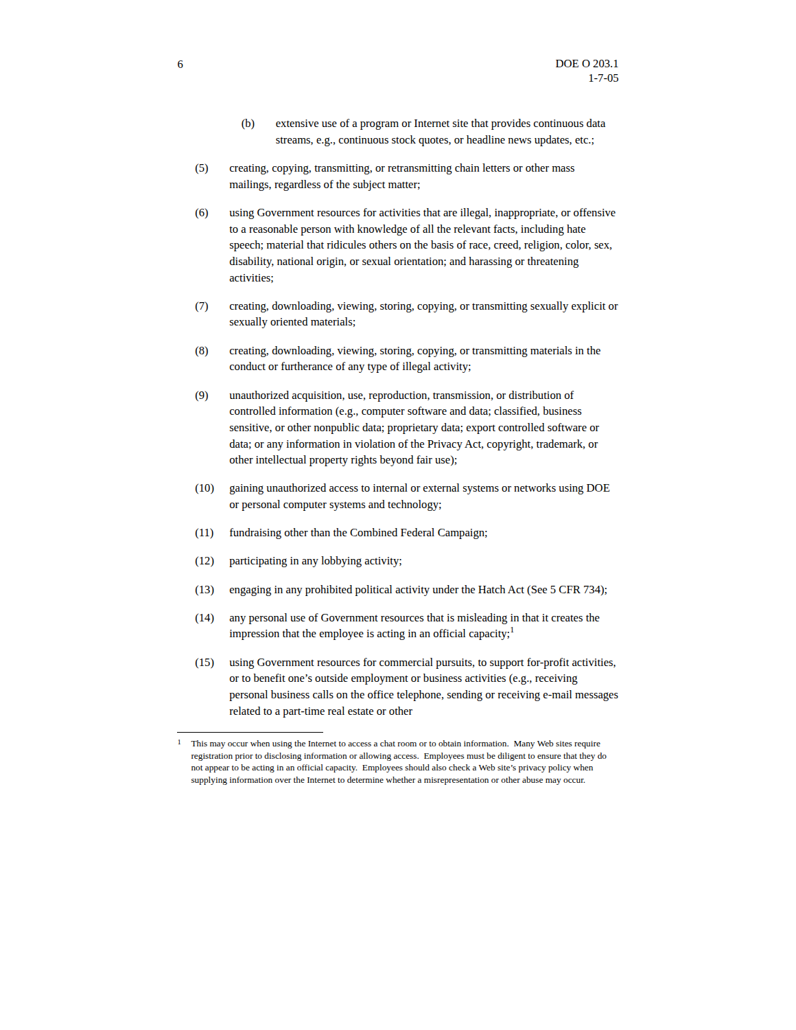6
DOE O 203.1
1-7-05
(b) extensive use of a program or Internet site that provides continuous data streams, e.g., continuous stock quotes, or headline news updates, etc.;
(5) creating, copying, transmitting, or retransmitting chain letters or other mass mailings, regardless of the subject matter;
(6) using Government resources for activities that are illegal, inappropriate, or offensive to a reasonable person with knowledge of all the relevant facts, including hate speech; material that ridicules others on the basis of race, creed, religion, color, sex, disability, national origin, or sexual orientation; and harassing or threatening activities;
(7) creating, downloading, viewing, storing, copying, or transmitting sexually explicit or sexually oriented materials;
(8) creating, downloading, viewing, storing, copying, or transmitting materials in the conduct or furtherance of any type of illegal activity;
(9) unauthorized acquisition, use, reproduction, transmission, or distribution of controlled information (e.g., computer software and data; classified, business sensitive, or other nonpublic data; proprietary data; export controlled software or data; or any information in violation of the Privacy Act, copyright, trademark, or other intellectual property rights beyond fair use);
(10) gaining unauthorized access to internal or external systems or networks using DOE or personal computer systems and technology;
(11) fundraising other than the Combined Federal Campaign;
(12) participating in any lobbying activity;
(13) engaging in any prohibited political activity under the Hatch Act (See 5 CFR 734);
(14) any personal use of Government resources that is misleading in that it creates the impression that the employee is acting in an official capacity;1
(15) using Government resources for commercial pursuits, to support for-profit activities, or to benefit one’s outside employment or business activities (e.g., receiving personal business calls on the office telephone, sending or receiving e-mail messages related to a part-time real estate or other
1 This may occur when using the Internet to access a chat room or to obtain information. Many Web sites require registration prior to disclosing information or allowing access. Employees must be diligent to ensure that they do not appear to be acting in an official capacity. Employees should also check a Web site’s privacy policy when supplying information over the Internet to determine whether a misrepresentation or other abuse may occur.